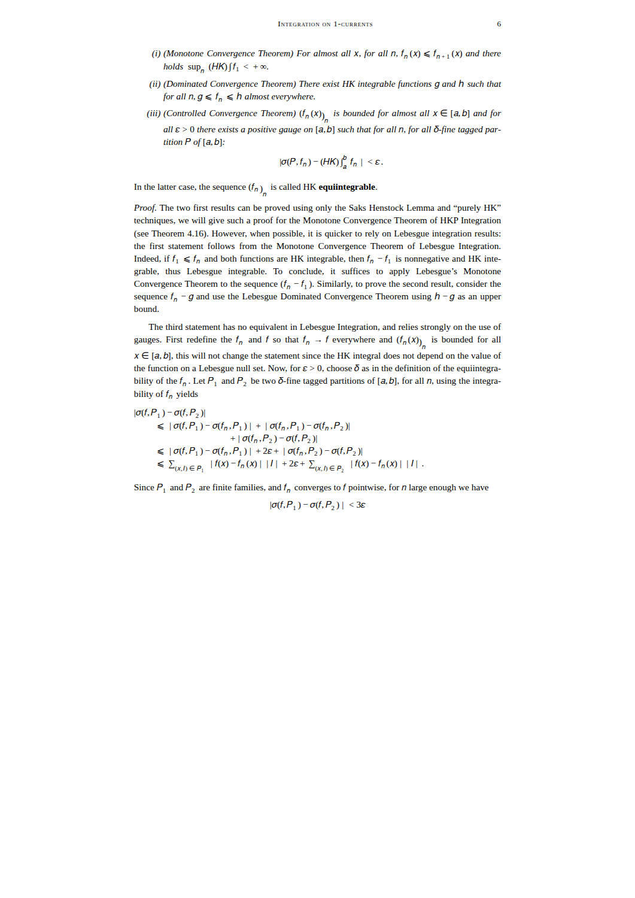Integration on 1-currents 6
(i) (Monotone Convergence Theorem) For almost all x, for all n, fn(x)⩽fn+1(x) and there holds supn(HK)∫f1<+∞.
(ii) (Dominated Convergence Theorem) There exist HK integrable functions g and h such that for all n, g⩽fn⩽h almost everywhere.
(iii) (Controlled Convergence Theorem) (fn(x))n is bounded for almost all x∈[a,b] and for all ε>0 there exists a positive gauge on [a,b] such that for all n, for all δ-fine tagged partition P of [a,b]:
| σ(P,fn) − (HK) ∫ab fn | <ε.
In the latter case, the sequence (fn)n is called HK equiintegrable.
Proof. The two first results can be proved using only the Saks Henstock Lemma and “purely HK” techniques, we will give such a proof for the Monotone Convergence Theorem of HKP Integration (see Theorem 4.16). However, when possible, it is quicker to rely on Lebesgue integration results: the first statement follows from the Monotone Convergence Theorem of Lebesgue Integration. Indeed, if f1⩽fn and both functions are HK integrable, then fn−f1 is nonnegative and HK integrable, thus Lebesgue integrable. To conclude, it suffices to apply Lebesgue’s Monotone Convergence Theorem to the sequence (fn−f1). Similarly, to prove the second result, consider the sequence fn−g and use the Lebesgue Dominated Convergence Theorem using h−g as an upper bound.
The third statement has no equivalent in Lebesgue Integration, and relies strongly on the use of gauges. First redefine the fn and f so that fn→f everywhere and (fn(x))n is bounded for all x∈[a,b], this will not change the statement since the HK integral does not depend on the value of the function on a Lebesgue null set. Now, for ε>0, choose δ as in the definition of the equiintegrability of the fn. Let P1 and P2 be two δ-fine tagged partitions of [a,b], for all n, using the integrability of fn yields
|σ(f,P1) −σ(f,P2)|
⩽ |σ(f,P1)−σ(fn,P1)| + |σ(fn,P1)−σ(fn,P2)|
+ |σ(fn,P2)−σ(f,P2)|
⩽ |σ(f,P1)−σ(fn,P1)| +2ε + |σ(fn,P2)−σ(f,P2)|
⩽ ∑(x,I)∈P1 |f(x)−fn(x)||I| +2ε + ∑(x,I)∈P2 |f(x)−fn(x)||I|.
Since P1 and P2 are finite families, and fn converges to f pointwise, for n large enough we have
|σ(f,P1) −σ(f,P2)| <3ε